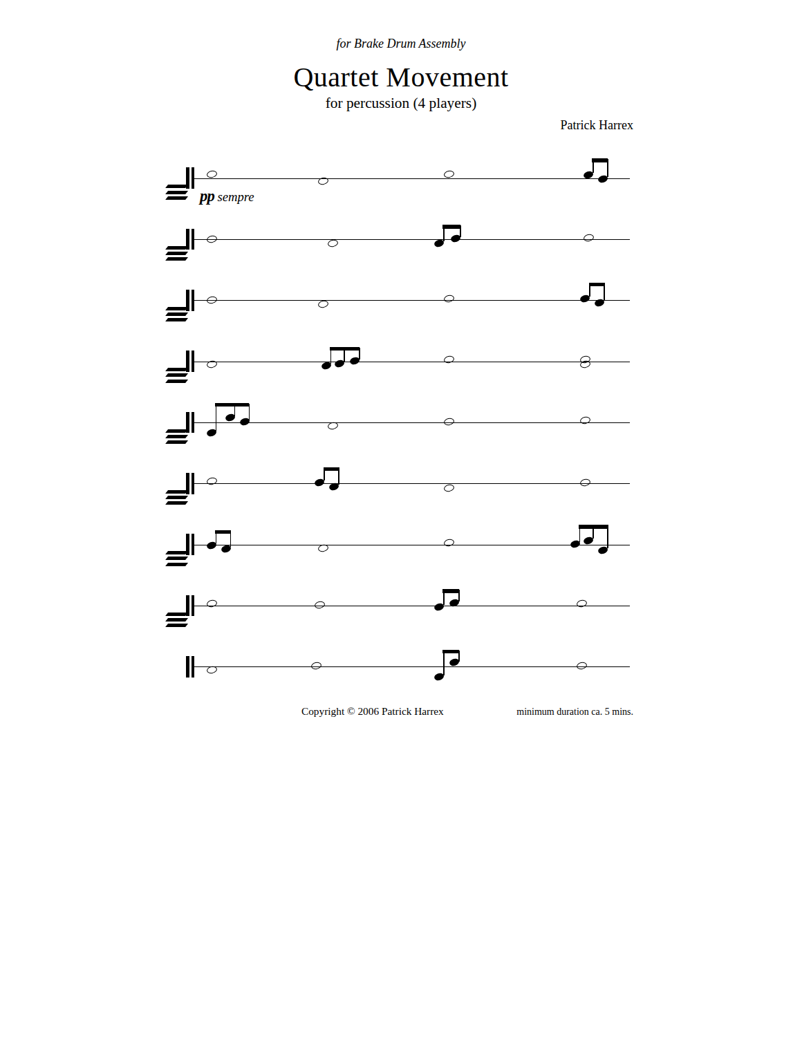for Brake Drum Assembly
Quartet Movement
for percussion (4 players)
Patrick Harrex
pp sempre
Copyright © 2006 Patrick Harrex minimum duration ca. 5 mins.